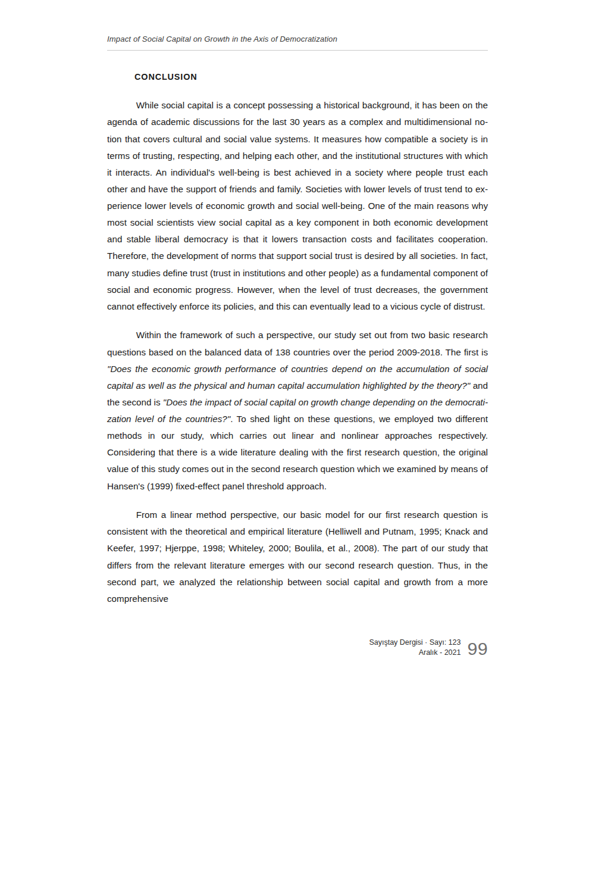Impact of Social Capital on Growth in the Axis of Democratization
CONCLUSION
While social capital is a concept possessing a historical background, it has been on the agenda of academic discussions for the last 30 years as a complex and multidimensional notion that covers cultural and social value systems. It measures how compatible a society is in terms of trusting, respecting, and helping each other, and the institutional structures with which it interacts. An individual's well-being is best achieved in a society where people trust each other and have the support of friends and family. Societies with lower levels of trust tend to experience lower levels of economic growth and social well-being. One of the main reasons why most social scientists view social capital as a key component in both economic development and stable liberal democracy is that it lowers transaction costs and facilitates cooperation. Therefore, the development of norms that support social trust is desired by all societies. In fact, many studies define trust (trust in institutions and other people) as a fundamental component of social and economic progress. However, when the level of trust decreases, the government cannot effectively enforce its policies, and this can eventually lead to a vicious cycle of distrust.
Within the framework of such a perspective, our study set out from two basic research questions based on the balanced data of 138 countries over the period 2009-2018. The first is "Does the economic growth performance of countries depend on the accumulation of social capital as well as the physical and human capital accumulation highlighted by the theory?" and the second is "Does the impact of social capital on growth change depending on the democratization level of the countries?". To shed light on these questions, we employed two different methods in our study, which carries out linear and nonlinear approaches respectively. Considering that there is a wide literature dealing with the first research question, the original value of this study comes out in the second research question which we examined by means of Hansen's (1999) fixed-effect panel threshold approach.
From a linear method perspective, our basic model for our first research question is consistent with the theoretical and empirical literature (Helliwell and Putnam, 1995; Knack and Keefer, 1997; Hjerppe, 1998; Whiteley, 2000; Boulila, et al., 2008). The part of our study that differs from the relevant literature emerges with our second research question. Thus, in the second part, we analyzed the relationship between social capital and growth from a more comprehensive
Sayıştay Dergisi · Sayı: 123
Aralık - 2021
99